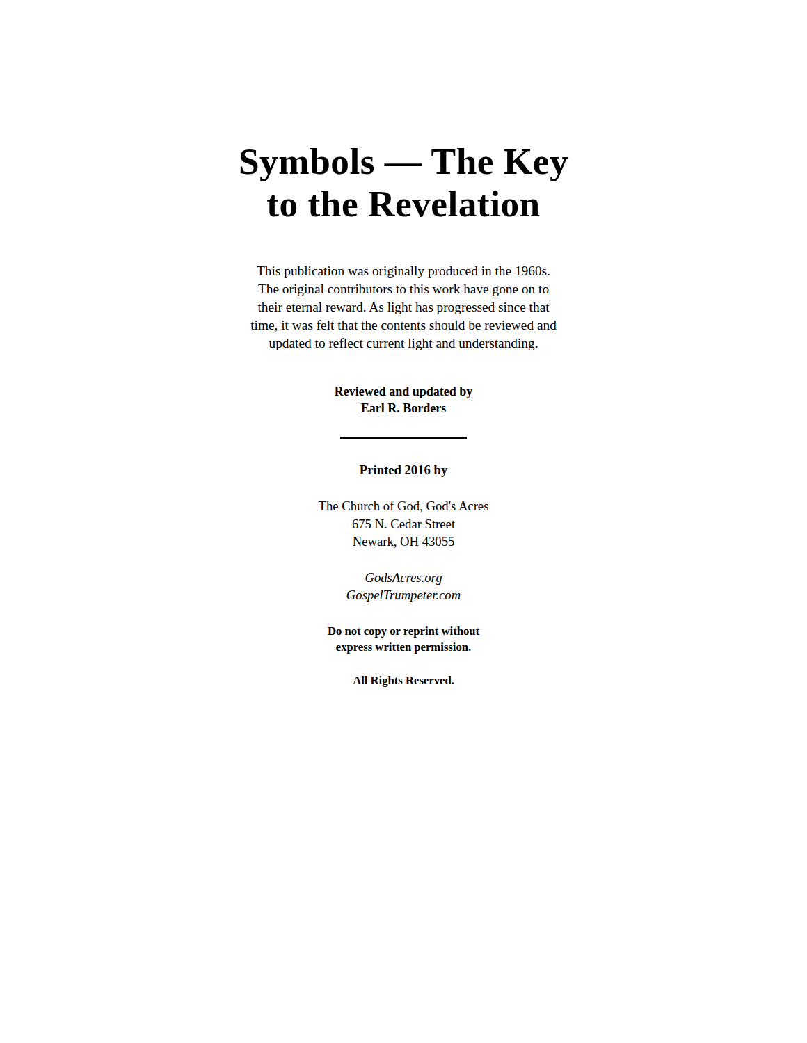Symbols — The Key
to the Revelation
This publication was originally produced in the 1960s. The original contributors to this work have gone on to their eternal reward. As light has progressed since that time, it was felt that the contents should be reviewed and updated to reflect current light and understanding.
Reviewed and updated by
Earl R. Borders
Printed 2016 by
The Church of God, God's Acres
675 N. Cedar Street
Newark, OH 43055
GodsAcres.org
GospelTrumpeter.com
Do not copy or reprint without
express written permission.
All Rights Reserved.